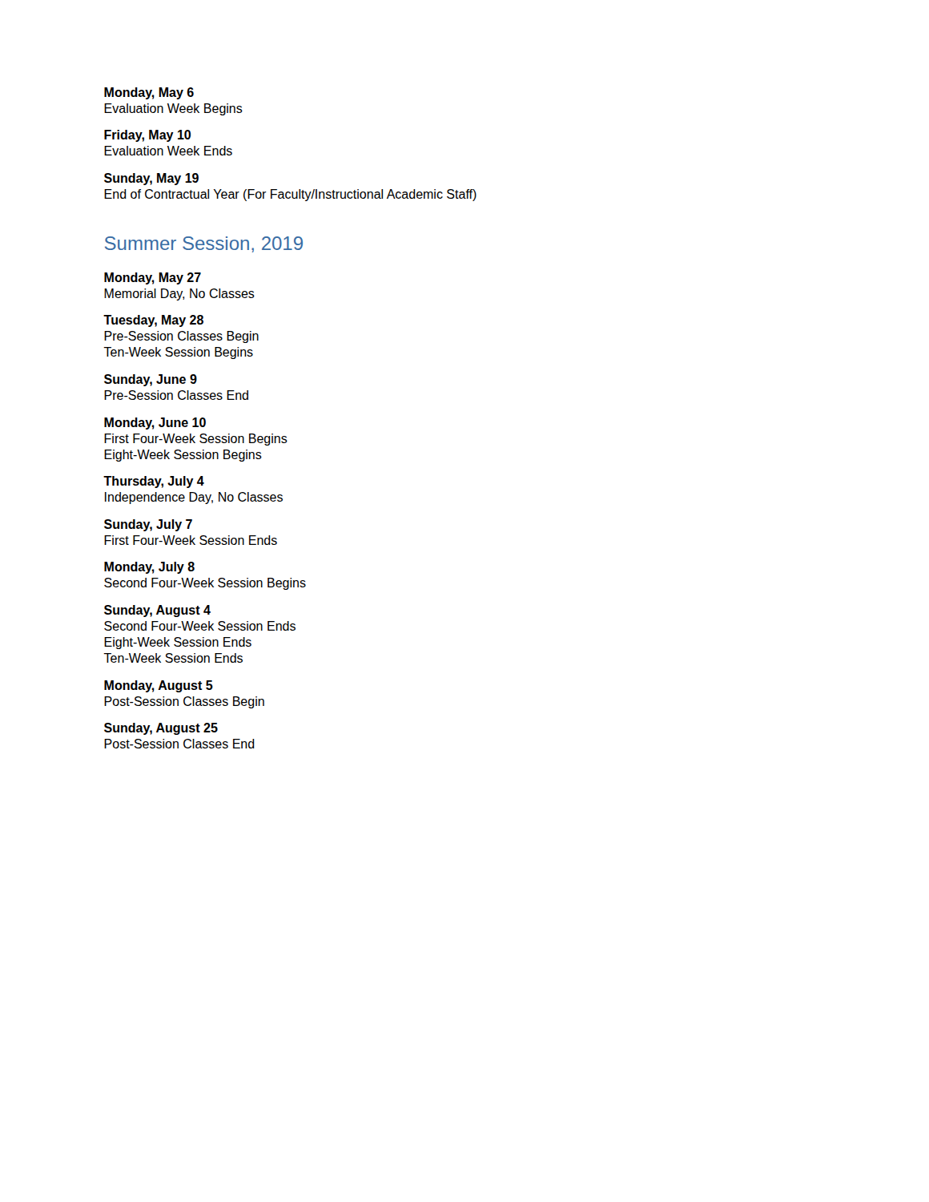Monday, May 6
Evaluation Week Begins
Friday, May 10
Evaluation Week Ends
Sunday, May 19
End of Contractual Year (For Faculty/Instructional Academic Staff)
Summer Session, 2019
Monday, May 27
Memorial Day, No Classes
Tuesday, May 28
Pre-Session Classes Begin
Ten-Week Session Begins
Sunday, June 9
Pre-Session Classes End
Monday, June 10
First Four-Week Session Begins
Eight-Week Session Begins
Thursday, July 4
Independence Day, No Classes
Sunday, July 7
First Four-Week Session Ends
Monday, July 8
Second Four-Week Session Begins
Sunday, August 4
Second Four-Week Session Ends
Eight-Week Session Ends
Ten-Week Session Ends
Monday, August 5
Post-Session Classes Begin
Sunday, August 25
Post-Session Classes End